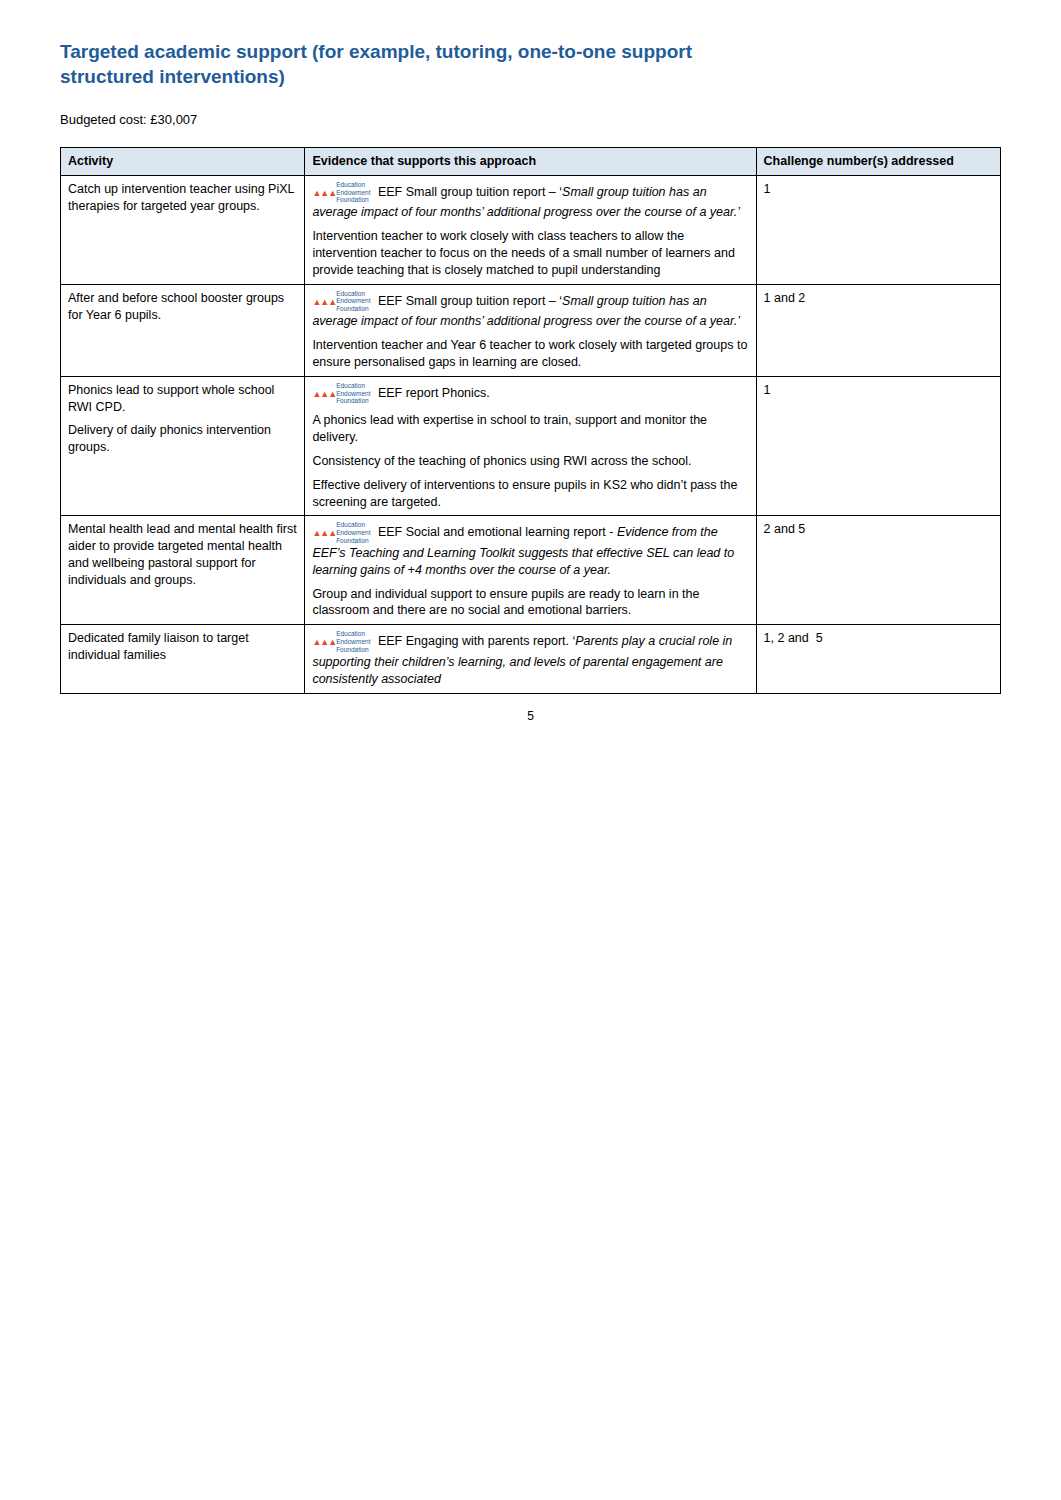Targeted academic support (for example, tutoring, one-to-one support
structured interventions)
Budgeted cost: £30,007
| Activity | Evidence that supports this approach | Challenge number(s) addressed |
| --- | --- | --- |
| Catch up intervention teacher using PiXL therapies for targeted year groups. | ▲▲▲ Education Endowment Foundation EEF Small group tuition report – ‘ Small group tuition has an average impact of four months’ additional progress over the course of a year.’ Intervention teacher to work closely with class teachers to allow the intervention teacher to focus on the needs of a small number of learners and provide teaching that is closely matched to pupil understanding | 1 |
| After and before school booster groups for Year 6 pupils. | ▲▲▲ Education Endowment Foundation EEF Small group tuition report – ‘ Small group tuition has an average impact of four months’ additional progress over the course of a year.’ Intervention teacher and Year 6 teacher to work closely with targeted groups to ensure personalised gaps in learning are closed. | 1 and 2 |
| Phonics lead to support whole school RWI CPD. Delivery of daily phonics intervention groups. | ▲▲▲ Education Endowment Foundation EEF report Phonics. A phonics lead with expertise in school to train, support and monitor the delivery. Consistency of the teaching of phonics using RWI across the school. Effective delivery of interventions to ensure pupils in KS2 who didn’t pass the screening are targeted. | 1 |
| Mental health lead and mental health first aider to provide targeted mental health and wellbeing pastoral support for individuals and groups. | ▲▲▲ Education Endowment Foundation EEF Social and emotional learning report - Evidence from the EEF’s Teaching and Learning Toolkit suggests that effective SEL can lead to learning gains of +4 months over the course of a year. Group and individual support to ensure pupils are ready to learn in the classroom and there are no social and emotional barriers. | 2 and 5 |
| Dedicated family liaison to target individual families | ▲▲▲ Education Endowment Foundation EEF Engaging with parents report. ‘ Parents play a crucial role in supporting their children’s learning, and levels of parental engagement are consistently associated | 1, 2 and 5 |
5